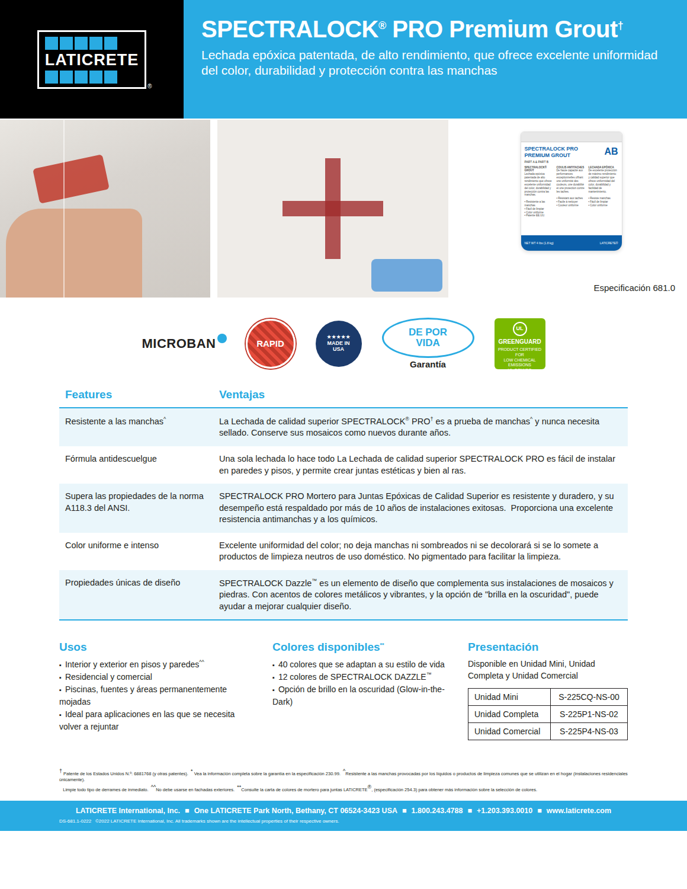LATICRETE
®
SPECTRALOCK® PRO Premium Grout†
Lechada epóxica patentada, de alto rendimiento, que ofrece excelente uniformidad
del color, durabilidad y protección contra las manchas
AB
SPECTRALOCK PRO
PREMIUM GROUT
PART A & PART B
SPECTRALOCK® GROUT
Lechada epóxica patentada de alto rendimiento que ofrece excelente uniformidad del color, durabilidad y protección contra las manchas.
• Resistente a las manchas
• Fácil de limpiar
• Color uniforme
• Patente EE.UU.
COULIS ANTITACHES
De haute capacité aux performances exceptionnelles offrant une uniformité des couleurs, une durabilité et une protection contre les taches.
• Résistant aux taches
• Facile à nettoyer
• Couleur uniforme
LECHADA EPÓXICA
De excelente protección de máximo rendimiento y calidad superior que ofrece uniformidad del color, durabilidad y facilidad de mantenimiento.
• Resiste manchas
• Fácil de limpiar
• Color uniforme
NET WT 4 lbs (1.8 kg) LATICRETE®
Especificación 681.0
MICROBAN
RAPID
★★★★★
MADE IN
USA
DE POR
VIDA
Garantía
UL
GREENGUARD
PRODUCT CERTIFIED FOR
LOW CHEMICAL EMISSIONS
UL.COM/GG
GOLD
| Features | Ventajas |
| --- | --- |
| Resistente a las manchas ^ | La Lechada de calidad superior SPECTRALOCK ® PRO † es a prueba de manchas ^ y nunca necesita sellado. Conserve sus mosaicos como nuevos durante años. |
| Fórmula antidescuelgue | Una sola lechada lo hace todo La Lechada de calidad superior SPECTRALOCK PRO es fácil de instalar en paredes y pisos, y permite crear juntas estéticas y bien al ras. |
| Supera las propiedades de la norma A118.3 del ANSI. | SPECTRALOCK PRO Mortero para Juntas Epóxicas de Calidad Superior es resistente y duradero, y su desempeño está respaldado por más de 10 años de instalaciones exitosas. Proporciona una excelente resistencia antimanchas y a los químicos. |
| Color uniforme e intenso | Excelente uniformidad del color; no deja manchas ni sombreados ni se decolorará si se lo somete a productos de limpieza neutros de uso doméstico. No pigmentado para facilitar la limpieza. |
| Propiedades únicas de diseño | SPECTRALOCK Dazzle ™ es un elemento de diseño que complementa sus instalaciones de mosaicos y piedras. Con acentos de colores metálicos y vibrantes, y la opción de "brilla en la oscuridad", puede ayudar a mejorar cualquier diseño. |
Usos
Interior y exterior en pisos y paredes^^
Residencial y comercial
Piscinas, fuentes y áreas permanentemente mojadas
Ideal para aplicaciones en las que se necesita volver a rejuntar
Colores disponibles**
40 colores que se adaptan a su estilo de vida
12 colores de SPECTRALOCK DAZZLE™
Opción de brillo en la oscuridad (Glow-in-the-Dark)
Presentación
Disponible en Unidad Mini, Unidad Completa y Unidad Comercial
| Unidad Mini | S-225CQ-NS-00 |
| Unidad Completa | S-225P1-NS-02 |
| Unidad Comercial | S-225P4-NS-03 |
† Patente de los Estados Unidos N.º: 6881768 (y otras patentes). * Vea la información completa sobre la garantía en la especificación 230.99. ^Resistente a las manchas provocadas por los líquidos o productos de limpieza comunes que se utilizan en el hogar (instalaciones residenciales únicamente).
Limpie todo tipo de derrames de inmediato. ^^No debe usarse en fachadas exteriores. **Consulte la carta de colores de mortero para juntas LATICRETE®, (especificación 254.3) para obtener más información sobre la selección de colores.
LATICRETE International, Inc.■One LATICRETE Park North, Bethany, CT 06524-3423 USA■1.800.243.4788■+1.203.393.0010■www.laticrete.com
DS-681.1-0222 ©2022 LATICRETE International, Inc. All trademarks shown are the intellectual properties of their respective owners.